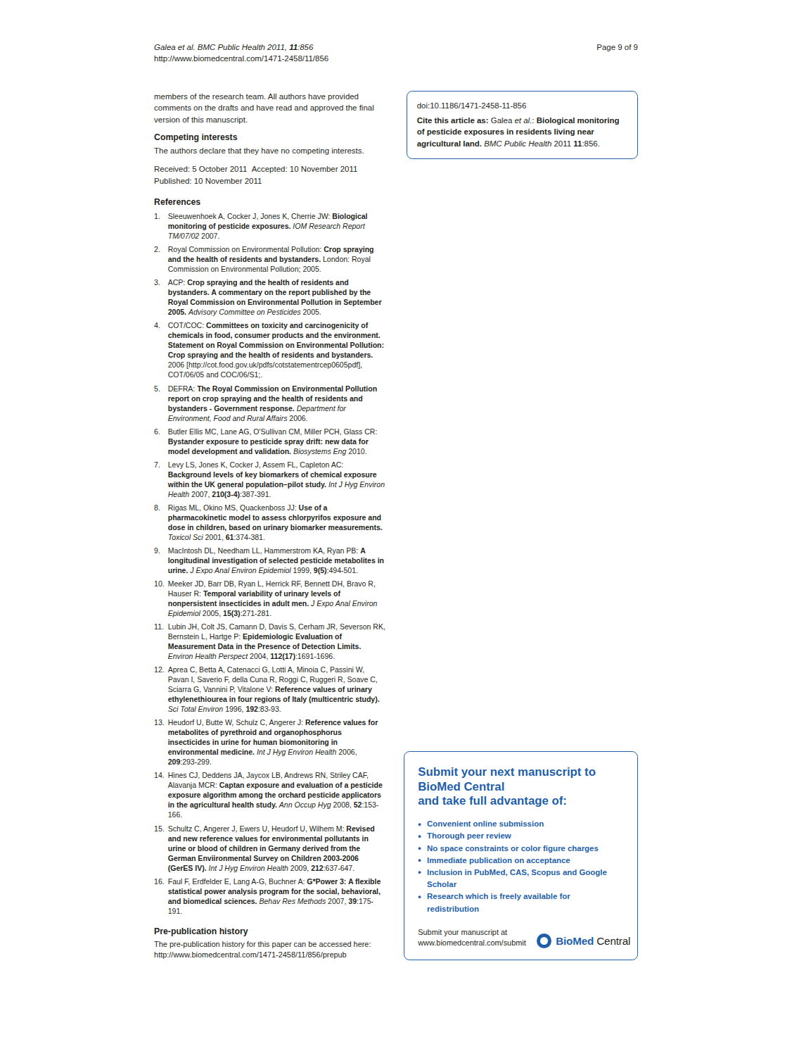Galea et al. BMC Public Health 2011, 11:856
http://www.biomedcentral.com/1471-2458/11/856
Page 9 of 9
members of the research team. All authors have provided comments on the drafts and have read and approved the final version of this manuscript.
Competing interests
The authors declare that they have no competing interests.
Received: 5 October 2011 Accepted: 10 November 2011
Published: 10 November 2011
References
Sleeuwenhoek A, Cocker J, Jones K, Cherrie JW: Biological monitoring of pesticide exposures. IOM Research Report TM/07/02 2007.
Royal Commission on Environmental Pollution: Crop spraying and the health of residents and bystanders. London: Royal Commission on Environmental Pollution; 2005.
ACP: Crop spraying and the health of residents and bystanders. A commentary on the report published by the Royal Commission on Environmental Pollution in September 2005. Advisory Committee on Pesticides 2005.
COT/COC: Committees on toxicity and carcinogenicity of chemicals in food, consumer products and the environment. Statement on Royal Commission on Environmental Pollution: Crop spraying and the health of residents and bystanders. 2006 [http://cot.food.gov.uk/pdfs/cotstatementrcep0605pdf], COT/06/05 and COC/06/S1;.
DEFRA: The Royal Commission on Environmental Pollution report on crop spraying and the health of residents and bystanders - Government response. Department for Environment, Food and Rural Affairs 2006.
Butler Ellis MC, Lane AG, O'Sullivan CM, Miller PCH, Glass CR: Bystander exposure to pesticide spray drift: new data for model development and validation. Biosystems Eng 2010.
Levy LS, Jones K, Cocker J, Assem FL, Capleton AC: Background levels of key biomarkers of chemical exposure within the UK general population–pilot study. Int J Hyg Environ Health 2007, 210(3-4):387-391.
Rigas ML, Okino MS, Quackenboss JJ: Use of a pharmacokinetic model to assess chlorpyrifos exposure and dose in children, based on urinary biomarker measurements. Toxicol Sci 2001, 61:374-381.
MacIntosh DL, Needham LL, Hammerstrom KA, Ryan PB: A longitudinal investigation of selected pesticide metabolites in urine. J Expo Anal Environ Epidemiol 1999, 9(5):494-501.
Meeker JD, Barr DB, Ryan L, Herrick RF, Bennett DH, Bravo R, Hauser R: Temporal variability of urinary levels of nonpersistent insecticides in adult men. J Expo Anal Environ Epidemiol 2005, 15(3):271-281.
Lubin JH, Colt JS, Camann D, Davis S, Cerham JR, Severson RK, Bernstein L, Hartge P: Epidemiologic Evaluation of Measurement Data in the Presence of Detection Limits. Environ Health Perspect 2004, 112(17):1691-1696.
Aprea C, Betta A, Catenacci G, Lotti A, Minoia C, Passini W, Pavan I, Saverio F, della Cuna R, Roggi C, Ruggeri R, Soave C, Sciarra G, Vannini P, Vitalone V: Reference values of urinary ethylenethiourea in four regions of Italy (multicentric study). Sci Total Environ 1996, 192:83-93.
Heudorf U, Butte W, Schulz C, Angerer J: Reference values for metabolites of pyrethroid and organophosphorus insecticides in urine for human biomonitoring in environmental medicine. Int J Hyg Environ Health 2006, 209:293-299.
Hines CJ, Deddens JA, Jaycox LB, Andrews RN, Striley CAF, Alavanja MCR: Captan exposure and evaluation of a pesticide exposure algorithm among the orchard pesticide applicators in the agricultural health study. Ann Occup Hyg 2008, 52:153-166.
Schultz C, Angerer J, Ewers U, Heudorf U, Wilhem M: Revised and new reference values for environmental pollutants in urine or blood of children in Germany derived from the German Enviironmental Survey on Children 2003-2006 (GerES IV). Int J Hyg Environ Health 2009, 212:637-647.
Faul F, Erdfelder E, Lang A-G, Buchner A: G*Power 3: A flexible statistical power analysis program for the social, behavioral, and biomedical sciences. Behav Res Methods 2007, 39:175-191.
Pre-publication history
The pre-publication history for this paper can be accessed here:
http://www.biomedcentral.com/1471-2458/11/856/prepub
doi:10.1186/1471-2458-11-856
Cite this article as: Galea et al.: Biological monitoring of pesticide exposures in residents living near agricultural land. BMC Public Health 2011 11:856.
Submit your next manuscript to BioMed Central
and take full advantage of:
Convenient online submission
Thorough peer review
No space constraints or color figure charges
Immediate publication on acceptance
Inclusion in PubMed, CAS, Scopus and Google Scholar
Research which is freely available for redistribution
Submit your manuscript at
www.biomedcentral.com/submit
Bio Med Central